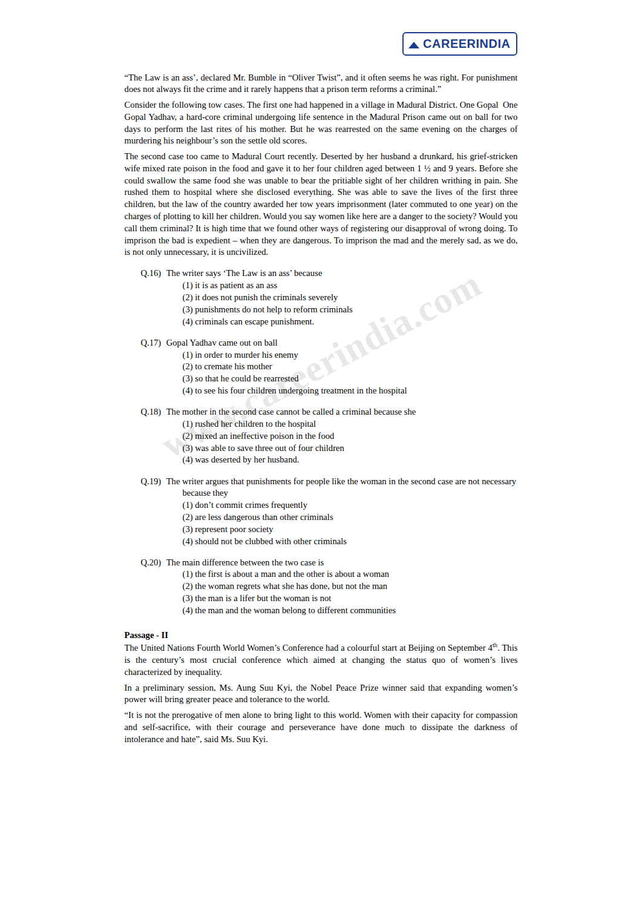CAREER INDIA
www.careerindia.com
“The Law is an ass’, declared Mr. Bumble in “Oliver Twist”, and it often seems he was right. For punishment does not always fit the crime and it rarely happens that a prison term reforms a criminal.”
Consider the following tow cases. The first one had happened in a village in Madural District. One Gopal One Gopal Yadhav, a hard-core criminal undergoing life sentence in the Madural Prison came out on ball for two days to perform the last rites of his mother. But he was rearrested on the same evening on the charges of murdering his neighbour’s son the settle old scores.
The second case too came to Madural Court recently. Deserted by her husband a drunkard, his grief-stricken wife mixed rate poison in the food and gave it to her four children aged between 1 ½ and 9 years. Before she could swallow the same food she was unable to bear the pritiable sight of her children writhing in pain. She rushed them to hospital where she disclosed everything. She was able to save the lives of the first three children, but the law of the country awarded her tow years imprisonment (later commuted to one year) on the charges of plotting to kill her children. Would you say women like here are a danger to the society? Would you call them criminal? It is high time that we found other ways of registering our disapproval of wrong doing. To imprison the bad is expedient – when they are dangerous. To imprison the mad and the merely sad, as we do, is not only unnecessary, it is uncivilized.
Q.16)
The writer says ‘The Law is an ass’ because
(1) it is as patient as an ass
(2) it does not punish the criminals severely
(3) punishments do not help to reform criminals
(4) criminals can escape punishment.
Q.17)
Gopal Yadhav came out on ball
(1) in order to murder his enemy
(2) to cremate his mother
(3) so that he could be rearrested
(4) to see his four children undergoing treatment in the hospital
Q.18)
The mother in the second case cannot be called a criminal because she
(1) rushed her children to the hospital
(2) mixed an ineffective poison in the food
(3) was able to save three out of four children
(4) was deserted by her husband.
Q.19)
The writer argues that punishments for people like the woman in the second case are not necessary
because they
(1) don’t commit crimes frequently
(2) are less dangerous than other criminals
(3) represent poor society
(4) should not be clubbed with other criminals
Q.20)
The main difference between the two case is
(1) the first is about a man and the other is about a woman
(2) the woman regrets what she has done, but not the man
(3) the man is a lifer but the woman is not
(4) the man and the woman belong to different communities
Passage - II
The United Nations Fourth World Women’s Conference had a colourful start at Beijing on September 4th. This is the century’s most crucial conference which aimed at changing the status quo of women’s lives characterized by inequality.
In a preliminary session, Ms. Aung Suu Kyi, the Nobel Peace Prize winner said that expanding women’s power will bring greater peace and tolerance to the world.
“It is not the prerogative of men alone to bring light to this world. Women with their capacity for compassion and self-sacrifice, with their courage and perseverance have done much to dissipate the darkness of intolerance and hate”, said Ms. Suu Kyi.